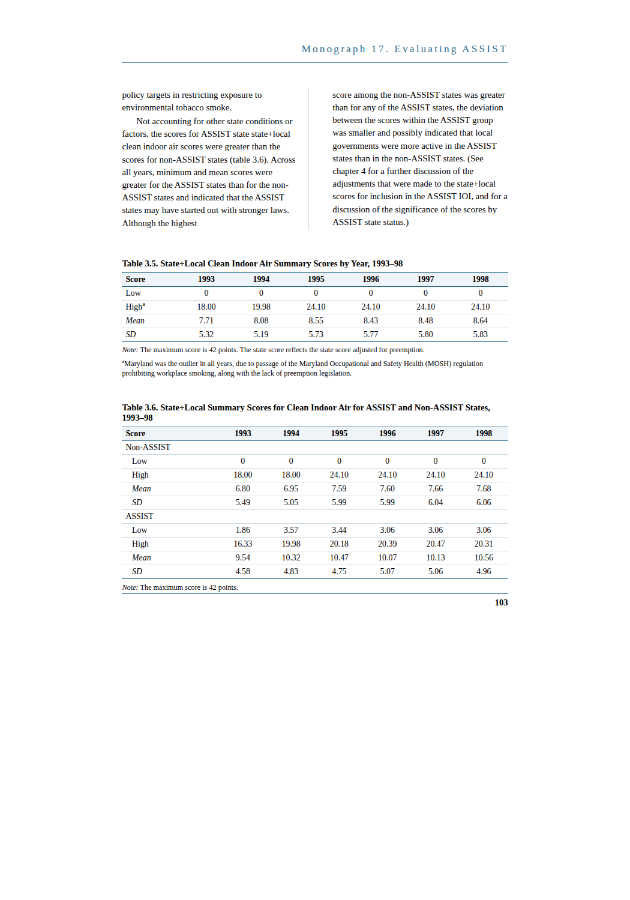Monograph 17. Evaluating ASSIST
policy targets in restricting exposure to environmental tobacco smoke.
Not accounting for other state conditions or factors, the scores for ASSIST state state+local clean indoor air scores were greater than the scores for non-ASSIST states (table 3.6). Across all years, minimum and mean scores were greater for the ASSIST states than for the non-ASSIST states and indicated that the ASSIST states may have started out with stronger laws. Although the highest
score among the non-ASSIST states was greater than for any of the ASSIST states, the deviation between the scores within the ASSIST group was smaller and possibly indicated that local governments were more active in the ASSIST states than in the non-ASSIST states. (See chapter 4 for a further discussion of the adjustments that were made to the state+local scores for inclusion in the ASSIST IOI, and for a discussion of the significance of the scores by ASSIST state status.)
Table 3.5. State+Local Clean Indoor Air Summary Scores by Year, 1993–98
| Score | 1993 | 1994 | 1995 | 1996 | 1997 | 1998 |
| --- | --- | --- | --- | --- | --- | --- |
| Low | 0 | 0 | 0 | 0 | 0 | 0 |
| High a | 18.00 | 19.98 | 24.10 | 24.10 | 24.10 | 24.10 |
| Mean | 7.71 | 8.08 | 8.55 | 8.43 | 8.48 | 8.64 |
| SD | 5.32 | 5.19 | 5.73 | 5.77 | 5.80 | 5.83 |
Note: The maximum score is 42 points. The state score reflects the state score adjusted for preemption.
aMaryland was the outlier in all years, due to passage of the Maryland Occupational and Safety Health (MOSH) regulation prohibiting workplace smoking, along with the lack of preemption legislation.
Table 3.6. State+Local Summary Scores for Clean Indoor Air for ASSIST and Non-ASSIST States, 1993–98
| Score | 1993 | 1994 | 1995 | 1996 | 1997 | 1998 |
| --- | --- | --- | --- | --- | --- | --- |
| Non-ASSIST | | | | | | |
| Low | 0 | 0 | 0 | 0 | 0 | 0 |
| High | 18.00 | 18.00 | 24.10 | 24.10 | 24.10 | 24.10 |
| Mean | 6.80 | 6.95 | 7.59 | 7.60 | 7.66 | 7.68 |
| SD | 5.49 | 5.05 | 5.99 | 5.99 | 6.04 | 6.06 |
| ASSIST | | | | | | |
| Low | 1.86 | 3.57 | 3.44 | 3.06 | 3.06 | 3.06 |
| High | 16.33 | 19.98 | 20.18 | 20.39 | 20.47 | 20.31 |
| Mean | 9.54 | 10.32 | 10.47 | 10.07 | 10.13 | 10.56 |
| SD | 4.58 | 4.83 | 4.75 | 5.07 | 5.06 | 4.96 |
Note: The maximum score is 42 points.
103